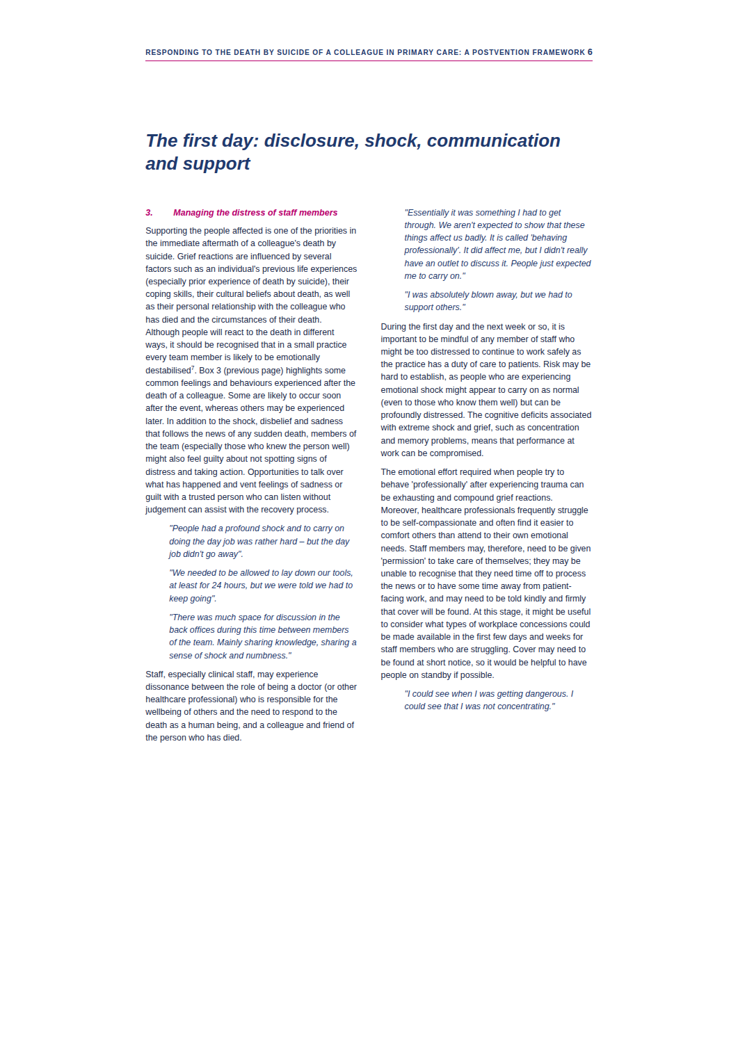Responding to the death by suicide of a colleague in primary care: a postvention framework 6
The first day: disclosure, shock, communication and support
3. Managing the distress of staff members
Supporting the people affected is one of the priorities in the immediate aftermath of a colleague's death by suicide. Grief reactions are influenced by several factors such as an individual's previous life experiences (especially prior experience of death by suicide), their coping skills, their cultural beliefs about death, as well as their personal relationship with the colleague who has died and the circumstances of their death. Although people will react to the death in different ways, it should be recognised that in a small practice every team member is likely to be emotionally destabilised7. Box 3 (previous page) highlights some common feelings and behaviours experienced after the death of a colleague. Some are likely to occur soon after the event, whereas others may be experienced later. In addition to the shock, disbelief and sadness that follows the news of any sudden death, members of the team (especially those who knew the person well) might also feel guilty about not spotting signs of distress and taking action. Opportunities to talk over what has happened and vent feelings of sadness or guilt with a trusted person who can listen without judgement can assist with the recovery process.
"People had a profound shock and to carry on doing the day job was rather hard – but the day job didn't go away".
"We needed to be allowed to lay down our tools, at least for 24 hours, but we were told we had to keep going".
"There was much space for discussion in the back offices during this time between members of the team. Mainly sharing knowledge, sharing a sense of shock and numbness."
Staff, especially clinical staff, may experience dissonance between the role of being a doctor (or other healthcare professional) who is responsible for the wellbeing of others and the need to respond to the death as a human being, and a colleague and friend of the person who has died.
"Essentially it was something I had to get through. We aren't expected to show that these things affect us badly. It is called 'behaving professionally'. It did affect me, but I didn't really have an outlet to discuss it. People just expected me to carry on."
"I was absolutely blown away, but we had to support others."
During the first day and the next week or so, it is important to be mindful of any member of staff who might be too distressed to continue to work safely as the practice has a duty of care to patients. Risk may be hard to establish, as people who are experiencing emotional shock might appear to carry on as normal (even to those who know them well) but can be profoundly distressed. The cognitive deficits associated with extreme shock and grief, such as concentration and memory problems, means that performance at work can be compromised.
The emotional effort required when people try to behave 'professionally' after experiencing trauma can be exhausting and compound grief reactions. Moreover, healthcare professionals frequently struggle to be self-compassionate and often find it easier to comfort others than attend to their own emotional needs. Staff members may, therefore, need to be given 'permission' to take care of themselves; they may be unable to recognise that they need time off to process the news or to have some time away from patient-facing work, and may need to be told kindly and firmly that cover will be found. At this stage, it might be useful to consider what types of workplace concessions could be made available in the first few days and weeks for staff members who are struggling. Cover may need to be found at short notice, so it would be helpful to have people on standby if possible.
"I could see when I was getting dangerous. I could see that I was not concentrating."